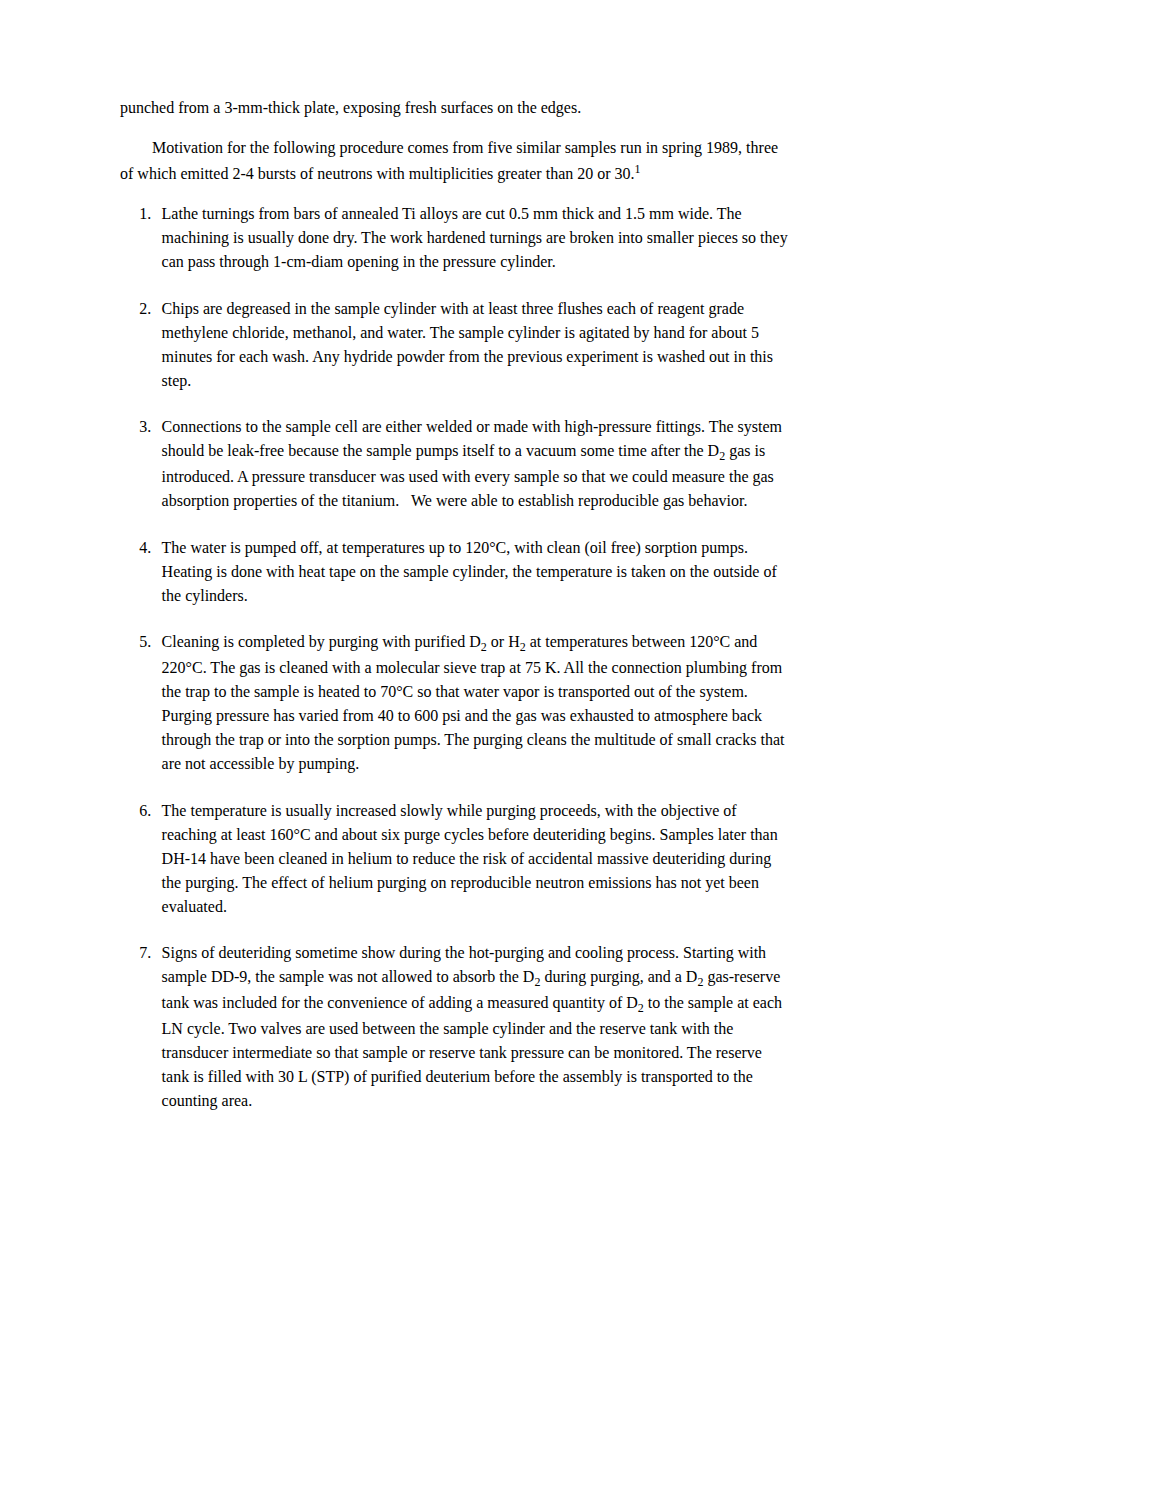punched from a 3-mm-thick plate, exposing fresh surfaces on the edges.
Motivation for the following procedure comes from five similar samples run in spring 1989, three of which emitted 2-4 bursts of neutrons with multiplicities greater than 20 or 30.1
Lathe turnings from bars of annealed Ti alloys are cut 0.5 mm thick and 1.5 mm wide. The machining is usually done dry. The work hardened turnings are broken into smaller pieces so they can pass through 1-cm-diam opening in the pressure cylinder.
Chips are degreased in the sample cylinder with at least three flushes each of reagent grade methylene chloride, methanol, and water. The sample cylinder is agitated by hand for about 5 minutes for each wash. Any hydride powder from the previous experiment is washed out in this step.
Connections to the sample cell are either welded or made with high-pressure fittings. The system should be leak-free because the sample pumps itself to a vacuum some time after the D2 gas is introduced. A pressure transducer was used with every sample so that we could measure the gas absorption properties of the titanium. We were able to establish reproducible gas behavior.
The water is pumped off, at temperatures up to 120°C, with clean (oil free) sorption pumps. Heating is done with heat tape on the sample cylinder, the temperature is taken on the outside of the cylinders.
Cleaning is completed by purging with purified D2 or H2 at temperatures between 120°C and 220°C. The gas is cleaned with a molecular sieve trap at 75 K. All the connection plumbing from the trap to the sample is heated to 70°C so that water vapor is transported out of the system. Purging pressure has varied from 40 to 600 psi and the gas was exhausted to atmosphere back through the trap or into the sorption pumps. The purging cleans the multitude of small cracks that are not accessible by pumping.
The temperature is usually increased slowly while purging proceeds, with the objective of reaching at least 160°C and about six purge cycles before deuteriding begins. Samples later than DH-14 have been cleaned in helium to reduce the risk of accidental massive deuteriding during the purging. The effect of helium purging on reproducible neutron emissions has not yet been evaluated.
Signs of deuteriding sometime show during the hot-purging and cooling process. Starting with sample DD-9, the sample was not allowed to absorb the D2 during purging, and a D2 gas-reserve tank was included for the convenience of adding a measured quantity of D2 to the sample at each LN cycle. Two valves are used between the sample cylinder and the reserve tank with the transducer intermediate so that sample or reserve tank pressure can be monitored. The reserve tank is filled with 30 L (STP) of purified deuterium before the assembly is transported to the counting area.